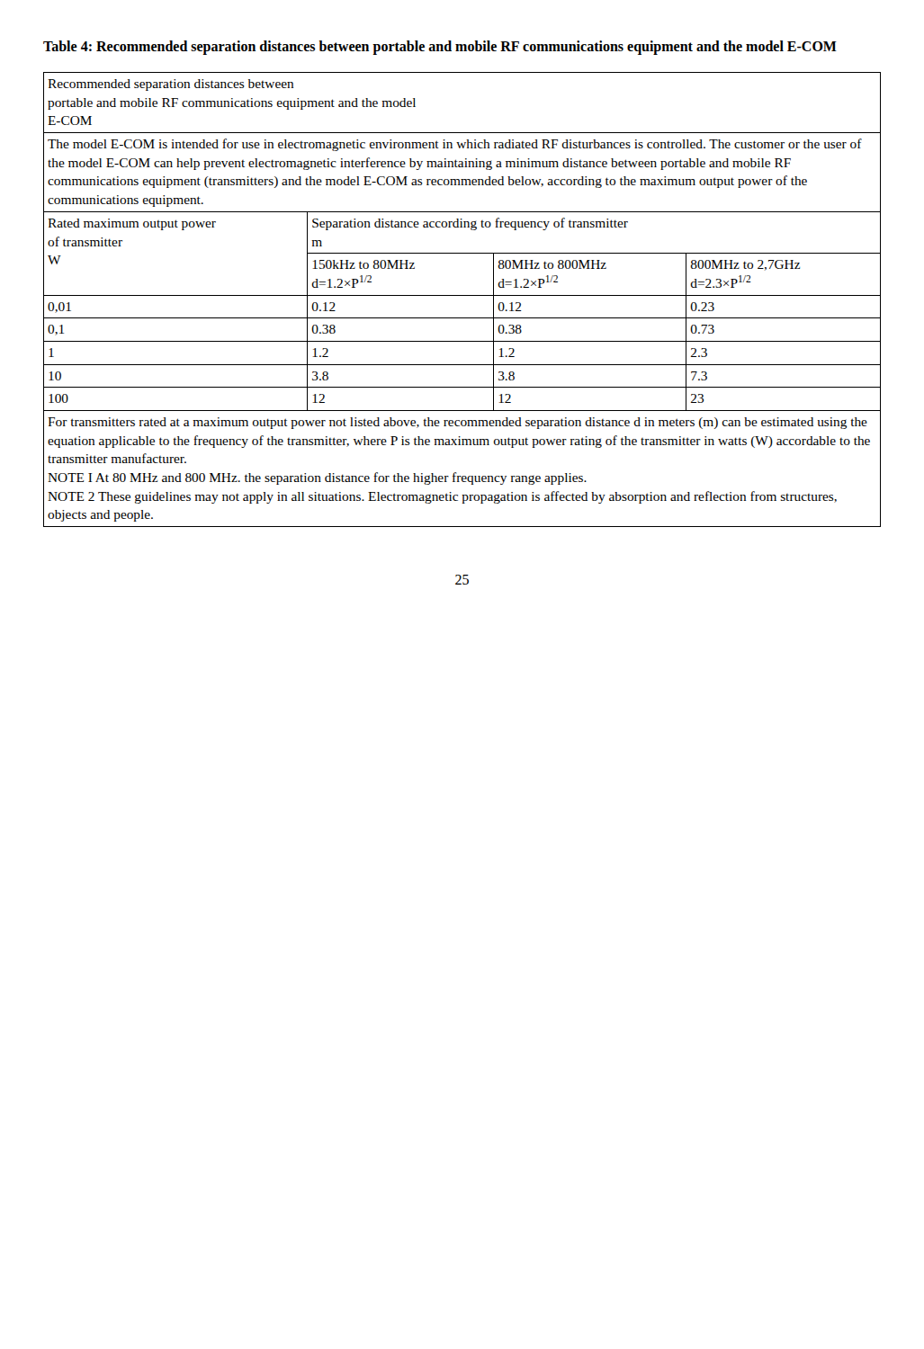Table 4: Recommended separation distances between portable and mobile RF communications equipment and the model E-COM
| Recommended separation distances between portable and mobile RF communications equipment and the model E-COM |
| The model E-COM is intended for use in electromagnetic environment in which radiated RF disturbances is controlled. The customer or the user of the model E-COM can help prevent electromagnetic interference by maintaining a minimum distance between portable and mobile RF communications equipment (transmitters) and the model E-COM as recommended below, according to the maximum output power of the communications equipment. |
| Rated maximum output power of transmitter W | Separation distance according to frequency of transmitter m |
| 150kHz to 80MHz d=1.2×P 1/2 | 80MHz to 800MHz d=1.2×P 1/2 | 800MHz to 2,7GHz d=2.3×P 1/2 |
| 0,01 | 0.12 | 0.12 | 0.23 |
| 0,1 | 0.38 | 0.38 | 0.73 |
| 1 | 1.2 | 1.2 | 2.3 |
| 10 | 3.8 | 3.8 | 7.3 |
| 100 | 12 | 12 | 23 |
| For transmitters rated at a maximum output power not listed above, the recommended separation distance d in meters (m) can be estimated using the equation applicable to the frequency of the transmitter, where P is the maximum output power rating of the transmitter in watts (W) accordable to the transmitter manufacturer. NOTE I At 80 MHz and 800 MHz. the separation distance for the higher frequency range applies. NOTE 2 These guidelines may not apply in all situations. Electromagnetic propagation is affected by absorption and reflection from structures, objects and people. |
25